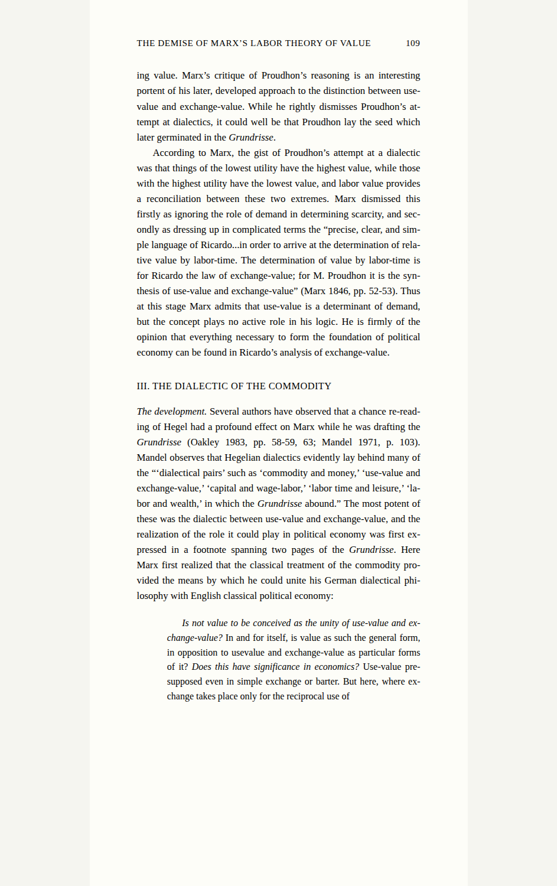The Demise of Marx’s Labor Theory of Value 109
ing value. Marx’s critique of Proudhon’s reasoning is an interesting portent of his later, developed approach to the distinction between use-value and exchange-value. While he rightly dismisses Proudhon’s attempt at dialectics, it could well be that Proudhon lay the seed which later germinated in the Grundrisse.
According to Marx, the gist of Proudhon’s attempt at a dialectic was that things of the lowest utility have the highest value, while those with the highest utility have the lowest value, and labor value provides a reconciliation between these two extremes. Marx dismissed this firstly as ignoring the role of demand in determining scarcity, and secondly as dressing up in complicated terms the “precise, clear, and simple language of Ricardo...in order to arrive at the determination of relative value by labor-time. The determination of value by labor-time is for Ricardo the law of exchange-value; for M. Proudhon it is the synthesis of use-value and exchange-value” (Marx 1846, pp. 52-53). Thus at this stage Marx admits that use-value is a determinant of demand, but the concept plays no active role in his logic. He is firmly of the opinion that everything necessary to form the foundation of political economy can be found in Ricardo’s analysis of exchange-value.
III. The Dialectic of the Commodity
The development. Several authors have observed that a chance re-reading of Hegel had a profound effect on Marx while he was drafting the Grundrisse (Oakley 1983, pp. 58-59, 63; Mandel 1971, p. 103). Mandel observes that Hegelian dialectics evidently lay behind many of the “‘dialectical pairs’ such as ‘commodity and money,’ ‘use-value and exchange-value,’ ‘capital and wage-labor,’ ‘labor time and leisure,’ ‘labor and wealth,’ in which the Grundrisse abound.” The most potent of these was the dialectic between use-value and exchange-value, and the realization of the role it could play in political economy was first expressed in a footnote spanning two pages of the Grundrisse. Here Marx first realized that the classical treatment of the commodity provided the means by which he could unite his German dialectical philosophy with English classical political economy:
Is not value to be conceived as the unity of use-value and exchange-value? In and for itself, is value as such the general form, in opposition to usevalue and exchange-value as particular forms of it? Does this have significance in economics? Use-value presupposed even in simple exchange or barter. But here, where exchange takes place only for the reciprocal use of